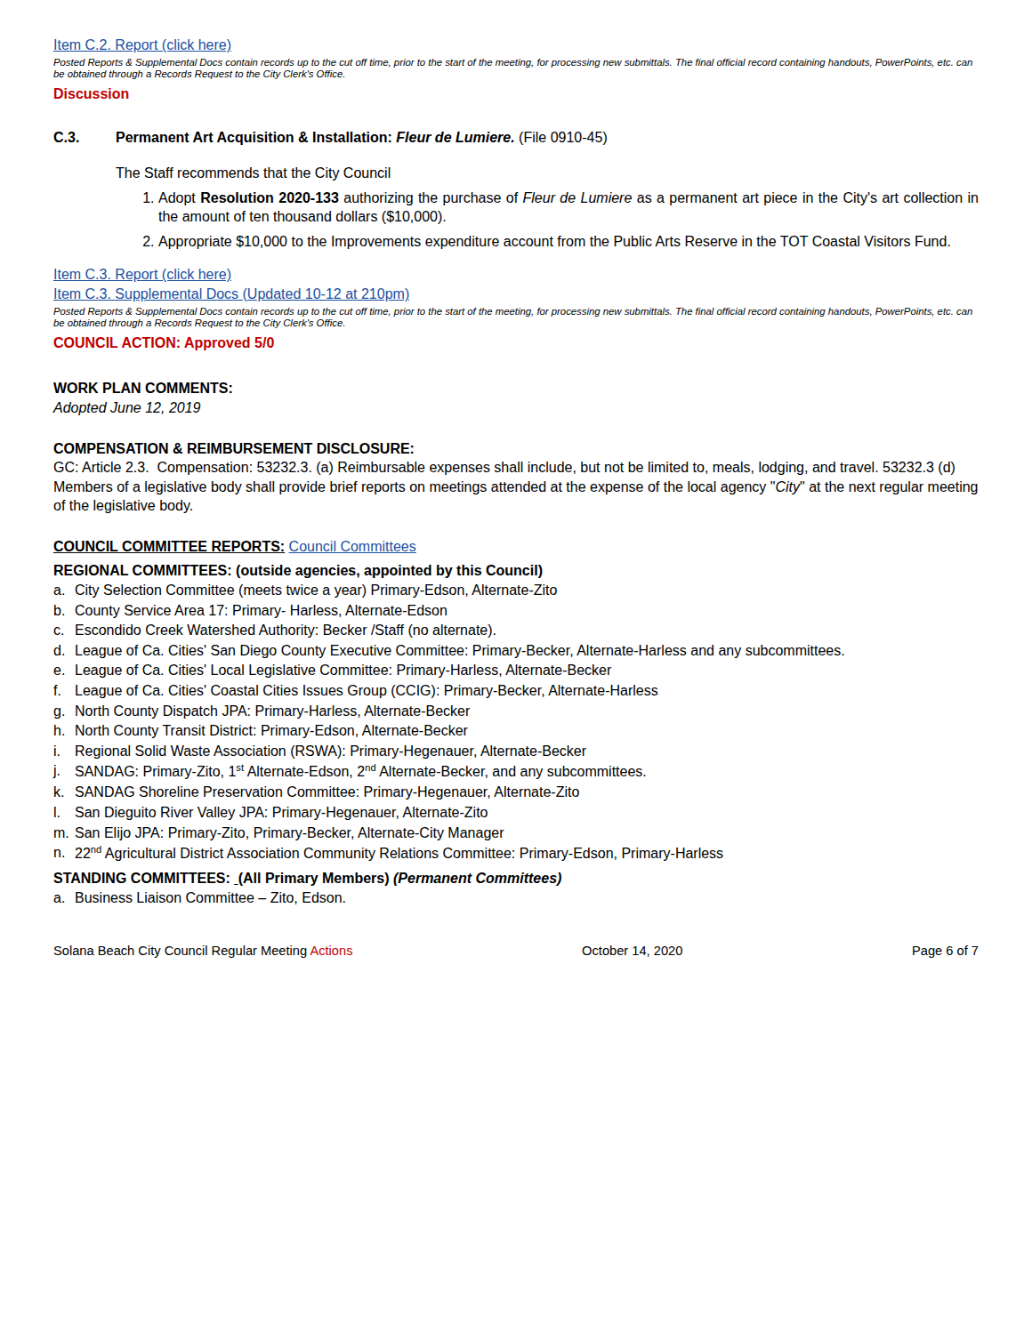Item C.2. Report (click here)
Posted Reports & Supplemental Docs contain records up to the cut off time, prior to the start of the meeting, for processing new submittals. The final official record containing handouts, PowerPoints, etc. can be obtained through a Records Request to the City Clerk's Office.
Discussion
C.3.
Permanent Art Acquisition & Installation: Fleur de Lumiere. (File 0910-45)
The Staff recommends that the City Council
Adopt Resolution 2020-133 authorizing the purchase of Fleur de Lumiere as a permanent art piece in the City's art collection in the amount of ten thousand dollars ($10,000).
Appropriate $10,000 to the Improvements expenditure account from the Public Arts Reserve in the TOT Coastal Visitors Fund.
Item C.3. Report (click here)
Item C.3. Supplemental Docs (Updated 10-12 at 210pm)
Posted Reports & Supplemental Docs contain records up to the cut off time, prior to the start of the meeting, for processing new submittals. The final official record containing handouts, PowerPoints, etc. can be obtained through a Records Request to the City Clerk's Office.
COUNCIL ACTION: Approved 5/0
WORK PLAN COMMENTS:
Adopted June 12, 2019
COMPENSATION & REIMBURSEMENT DISCLOSURE:
GC: Article 2.3. Compensation: 53232.3. (a) Reimbursable expenses shall include, but not be limited to, meals, lodging, and travel. 53232.3 (d) Members of a legislative body shall provide brief reports on meetings attended at the expense of the local agency "City" at the next regular meeting of the legislative body.
COUNCIL COMMITTEE REPORTS: Council Committees
REGIONAL COMMITTEES: (outside agencies, appointed by this Council)
a. City Selection Committee (meets twice a year) Primary-Edson, Alternate-Zito
b. County Service Area 17: Primary- Harless, Alternate-Edson
c. Escondido Creek Watershed Authority: Becker /Staff (no alternate).
d. League of Ca. Cities' San Diego County Executive Committee: Primary-Becker, Alternate-Harless and any subcommittees.
e. League of Ca. Cities' Local Legislative Committee: Primary-Harless, Alternate-Becker
f. League of Ca. Cities' Coastal Cities Issues Group (CCIG): Primary-Becker, Alternate-Harless
g. North County Dispatch JPA: Primary-Harless, Alternate-Becker
h. North County Transit District: Primary-Edson, Alternate-Becker
i. Regional Solid Waste Association (RSWA): Primary-Hegenauer, Alternate-Becker
j. SANDAG: Primary-Zito, 1st Alternate-Edson, 2nd Alternate-Becker, and any subcommittees.
k. SANDAG Shoreline Preservation Committee: Primary-Hegenauer, Alternate-Zito
l. San Dieguito River Valley JPA: Primary-Hegenauer, Alternate-Zito
m. San Elijo JPA: Primary-Zito, Primary-Becker, Alternate-City Manager
n. 22nd Agricultural District Association Community Relations Committee: Primary-Edson, Primary-Harless
STANDING COMMITTEES: (All Primary Members) (Permanent Committees)
a. Business Liaison Committee – Zito, Edson.
Solana Beach City Council Regular Meeting Actions October 14, 2020 Page 6 of 7